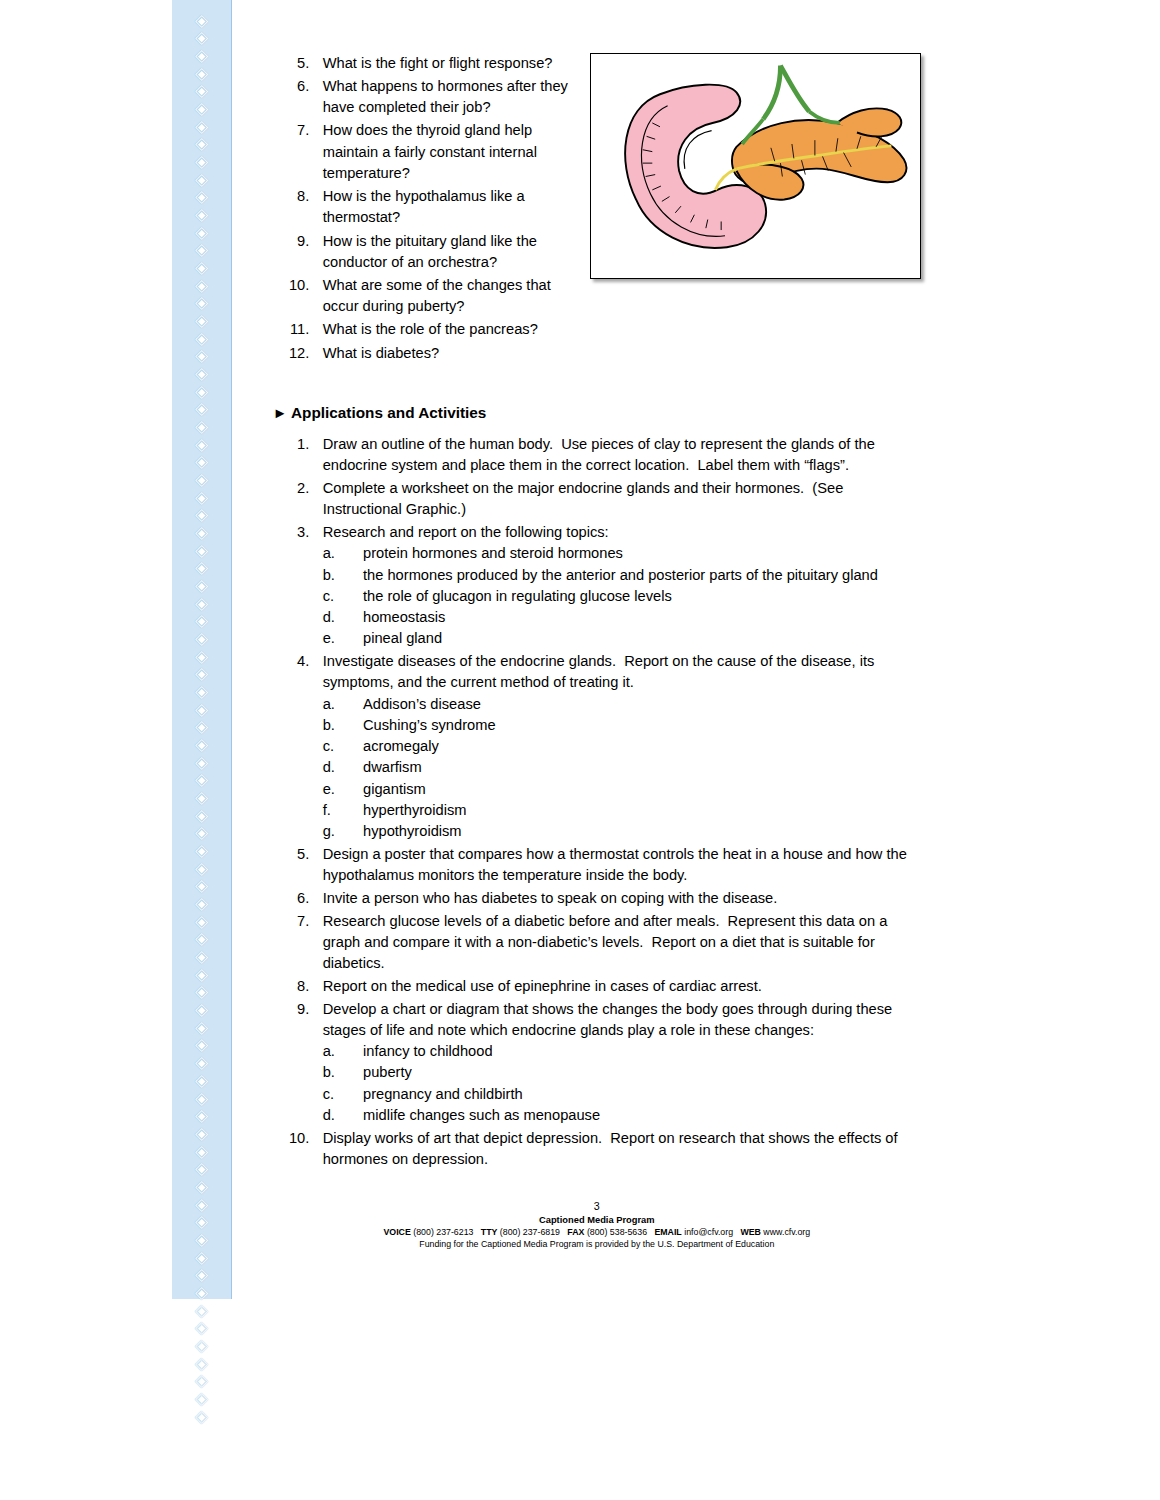◈◈◈◈◈ ◈◈◈◈◈ ◈◈◈◈◈ ◈◈◈◈◈ ◈◈◈◈◈ ◈◈◈◈◈ ◈◈◈◈◈ ◈◈◈◈◈ ◈◈◈◈◈ ◈◈◈◈◈ ◈◈◈◈◈ ◈◈◈◈◈ ◈◈◈◈◈ ◈◈◈◈◈ ◈◈◈◈◈ ◈◈◈◈◈
What is the fight or flight response?
What happens to hormones after they have completed their job?
How does the thyroid gland help maintain a fairly constant internal temperature?
How is the hypothalamus like a thermostat?
How is the pituitary gland like the conductor of an orchestra?
What are some of the changes that occur during puberty?
What is the role of the pancreas?
What is diabetes?
► Applications and Activities
Draw an outline of the human body. Use pieces of clay to represent the glands of the endocrine system and place them in the correct location. Label them with “flags”.
Complete a worksheet on the major endocrine glands and their hormones. (See Instructional Graphic.)
Research and report on the following topics:
protein hormones and steroid hormones
the hormones produced by the anterior and posterior parts of the pituitary gland
the role of glucagon in regulating glucose levels
homeostasis
pineal gland
Investigate diseases of the endocrine glands. Report on the cause of the disease, its symptoms, and the current method of treating it.
Addison’s disease
Cushing’s syndrome
acromegaly
dwarfism
gigantism
hyperthyroidism
hypothyroidism
Design a poster that compares how a thermostat controls the heat in a house and how the hypothalamus monitors the temperature inside the body.
Invite a person who has diabetes to speak on coping with the disease.
Research glucose levels of a diabetic before and after meals. Represent this data on a graph and compare it with a non-diabetic’s levels. Report on a diet that is suitable for diabetics.
Report on the medical use of epinephrine in cases of cardiac arrest.
Develop a chart or diagram that shows the changes the body goes through during these stages of life and note which endocrine glands play a role in these changes:
infancy to childhood
puberty
pregnancy and childbirth
midlife changes such as menopause
Display works of art that depict depression. Report on research that shows the effects of hormones on depression.
3
Captioned Media Program
VOICE (800) 237-6213 TTY (800) 237-6819 FAX (800) 538-5636 EMAIL info@cfv.org WEB www.cfv.org
Funding for the Captioned Media Program is provided by the U.S. Department of Education